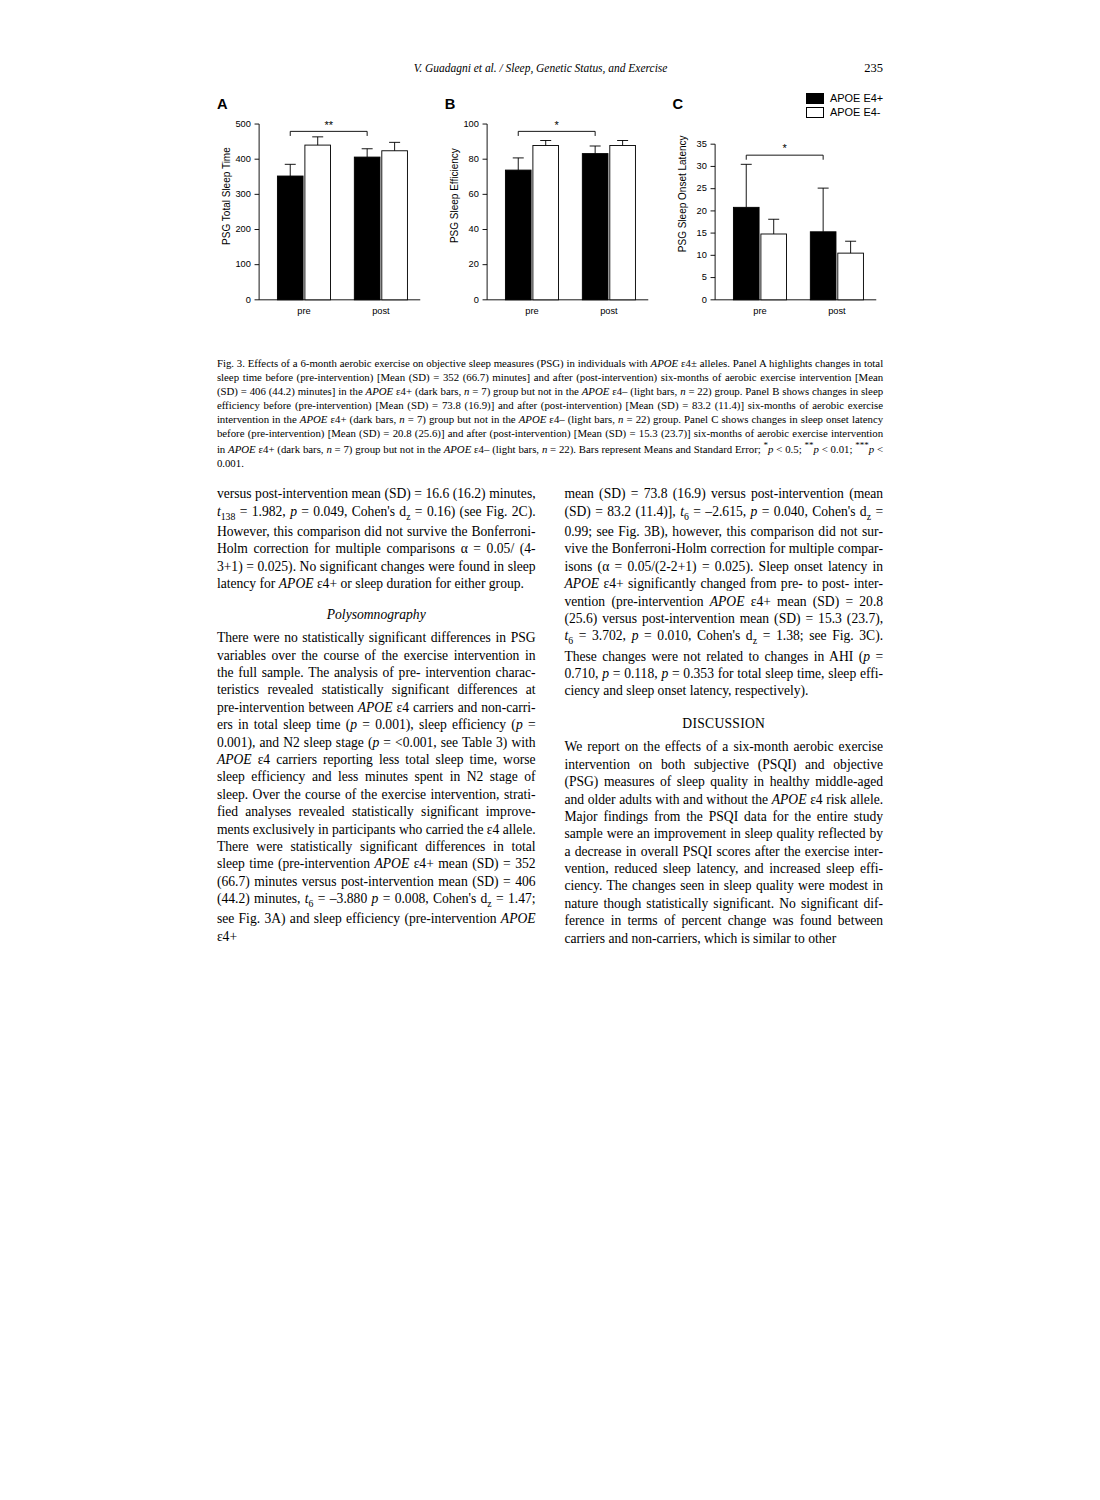V. Guadagni et al. / Sleep, Genetic Status, and Exercise 235
A
0 100 200 300 400 500 PSG Total Sleep Time ** pre post
B
0 20 40 60 80 100 PSG Sleep Efficiency * pre post
C
APOE E4+
APOE E4-
0 5 10 15 20 25 30 35 PSG Sleep Onset Latency * pre post
Fig. 3. Effects of a 6-month aerobic exercise on objective sleep measures (PSG) in individuals with APOE ε4± alleles. Panel A highlights changes in total sleep time before (pre-intervention) [Mean (SD) = 352 (66.7) minutes] and after (post-intervention) six-months of aerobic exercise intervention [Mean (SD) = 406 (44.2) minutes] in the APOE ε4+ (dark bars, n = 7) group but not in the APOE ε4– (light bars, n = 22) group. Panel B shows changes in sleep efficiency before (pre-intervention) [Mean (SD) = 73.8 (16.9)] and after (post-intervention) [Mean (SD) = 83.2 (11.4)] six-months of aerobic exercise intervention in the APOE ε4+ (dark bars, n = 7) group but not in the APOE ε4– (light bars, n = 22) group. Panel C shows changes in sleep onset latency before (pre-intervention) [Mean (SD) = 20.8 (25.6)] and after (post-intervention) [Mean (SD) = 15.3 (23.7)] six-months of aerobic exercise intervention in APOE ε4+ (dark bars, n = 7) group but not in the APOE ε4– (light bars, n = 22). Bars represent Means and Standard Error; *p < 0.5; **p < 0.01; ***p < 0.001.
versus post-intervention mean (SD) = 16.6 (16.2) minutes, t138 = 1.982, p = 0.049, Cohen's dz = 0.16) (see Fig. 2C). However, this comparison did not survive the Bonferroni-Holm correction for multiple comparisons α = 0.05/ (4-3+1) = 0.025). No significant changes were found in sleep latency for APOE ε4+ or sleep duration for either group.
Polysomnography
There were no statistically significant differences in PSG variables over the course of the exercise intervention in the full sample. The analysis of pre- intervention characteristics revealed statistically significant differences at pre-intervention between APOE ε4 carriers and non-carriers in total sleep time (p = 0.001), sleep efficiency (p = 0.001), and N2 sleep stage (p = <0.001, see Table 3) with APOE ε4 carriers reporting less total sleep time, worse sleep efficiency and less minutes spent in N2 stage of sleep. Over the course of the exercise intervention, stratified analyses revealed statistically significant improvements exclusively in participants who carried the ε4 allele. There were statistically significant differences in total sleep time (pre-intervention APOE ε4+ mean (SD) = 352 (66.7) minutes versus post-intervention mean (SD) = 406 (44.2) minutes, t6 = –3.880 p = 0.008, Cohen's dz = 1.47; see Fig. 3A) and sleep efficiency (pre-intervention APOE ε4+
mean (SD) = 73.8 (16.9) versus post-intervention (mean (SD) = 83.2 (11.4)], t6 = –2.615, p = 0.040, Cohen's dz = 0.99; see Fig. 3B), however, this comparison did not survive the Bonferroni-Holm correction for multiple comparisons (α = 0.05/(2-2+1) = 0.025). Sleep onset latency in APOE ε4+ significantly changed from pre- to post- intervention (pre-intervention APOE ε4+ mean (SD) = 20.8 (25.6) versus post-intervention mean (SD) = 15.3 (23.7), t6 = 3.702, p = 0.010, Cohen's dz = 1.38; see Fig. 3C). These changes were not related to changes in AHI (p = 0.710, p = 0.118, p = 0.353 for total sleep time, sleep efficiency and sleep onset latency, respectively).
DISCUSSION
We report on the effects of a six-month aerobic exercise intervention on both subjective (PSQI) and objective (PSG) measures of sleep quality in healthy middle-aged and older adults with and without the APOE ε4 risk allele. Major findings from the PSQI data for the entire study sample were an improvement in sleep quality reflected by a decrease in overall PSQI scores after the exercise intervention, reduced sleep latency, and increased sleep efficiency. The changes seen in sleep quality were modest in nature though statistically significant. No significant difference in terms of percent change was found between carriers and non-carriers, which is similar to other